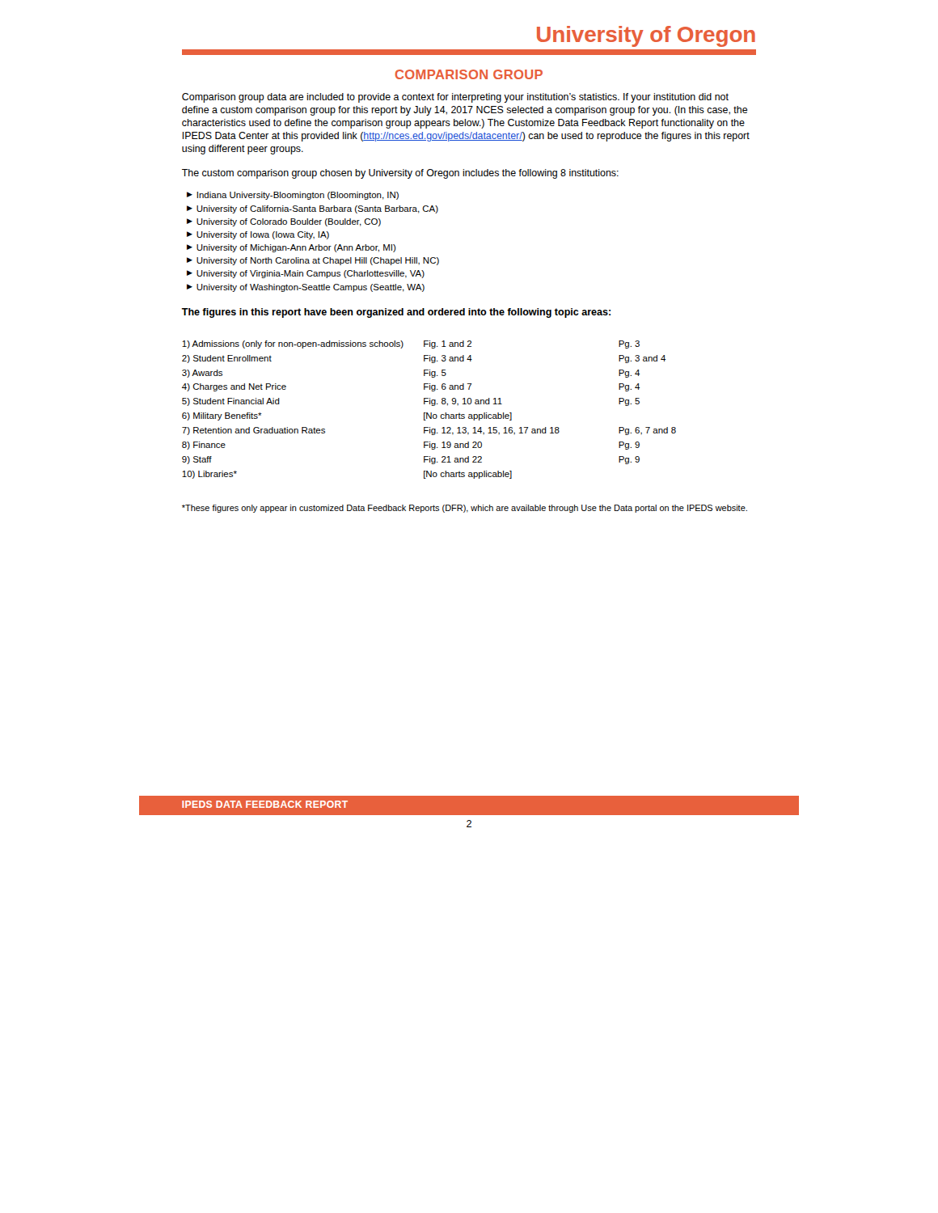University of Oregon
COMPARISON GROUP
Comparison group data are included to provide a context for interpreting your institution’s statistics. If your institution did not define a custom comparison group for this report by July 14, 2017 NCES selected a comparison group for you. (In this case, the characteristics used to define the comparison group appears below.) The Customize Data Feedback Report functionality on the IPEDS Data Center at this provided link (http://nces.ed.gov/ipeds/datacenter/) can be used to reproduce the figures in this report using different peer groups.
The custom comparison group chosen by University of Oregon includes the following 8 institutions:
Indiana University-Bloomington (Bloomington, IN)
University of California-Santa Barbara (Santa Barbara, CA)
University of Colorado Boulder (Boulder, CO)
University of Iowa (Iowa City, IA)
University of Michigan-Ann Arbor (Ann Arbor, MI)
University of North Carolina at Chapel Hill (Chapel Hill, NC)
University of Virginia-Main Campus (Charlottesville, VA)
University of Washington-Seattle Campus (Seattle, WA)
The figures in this report have been organized and ordered into the following topic areas:
| 1) Admissions (only for non-open-admissions schools) | Fig. 1 and 2 | Pg. 3 |
| 2) Student Enrollment | Fig. 3 and 4 | Pg. 3 and 4 |
| 3) Awards | Fig. 5 | Pg. 4 |
| 4) Charges and Net Price | Fig. 6 and 7 | Pg. 4 |
| 5) Student Financial Aid | Fig. 8, 9, 10 and 11 | Pg. 5 |
| 6) Military Benefits* | [No charts applicable] | |
| 7) Retention and Graduation Rates | Fig. 12, 13, 14, 15, 16, 17 and 18 | Pg. 6, 7 and 8 |
| 8) Finance | Fig. 19 and 20 | Pg. 9 |
| 9) Staff | Fig. 21 and 22 | Pg. 9 |
| 10) Libraries* | [No charts applicable] | |
*These figures only appear in customized Data Feedback Reports (DFR), which are available through Use the Data portal on the IPEDS website.
IPEDS DATA FEEDBACK REPORT
2